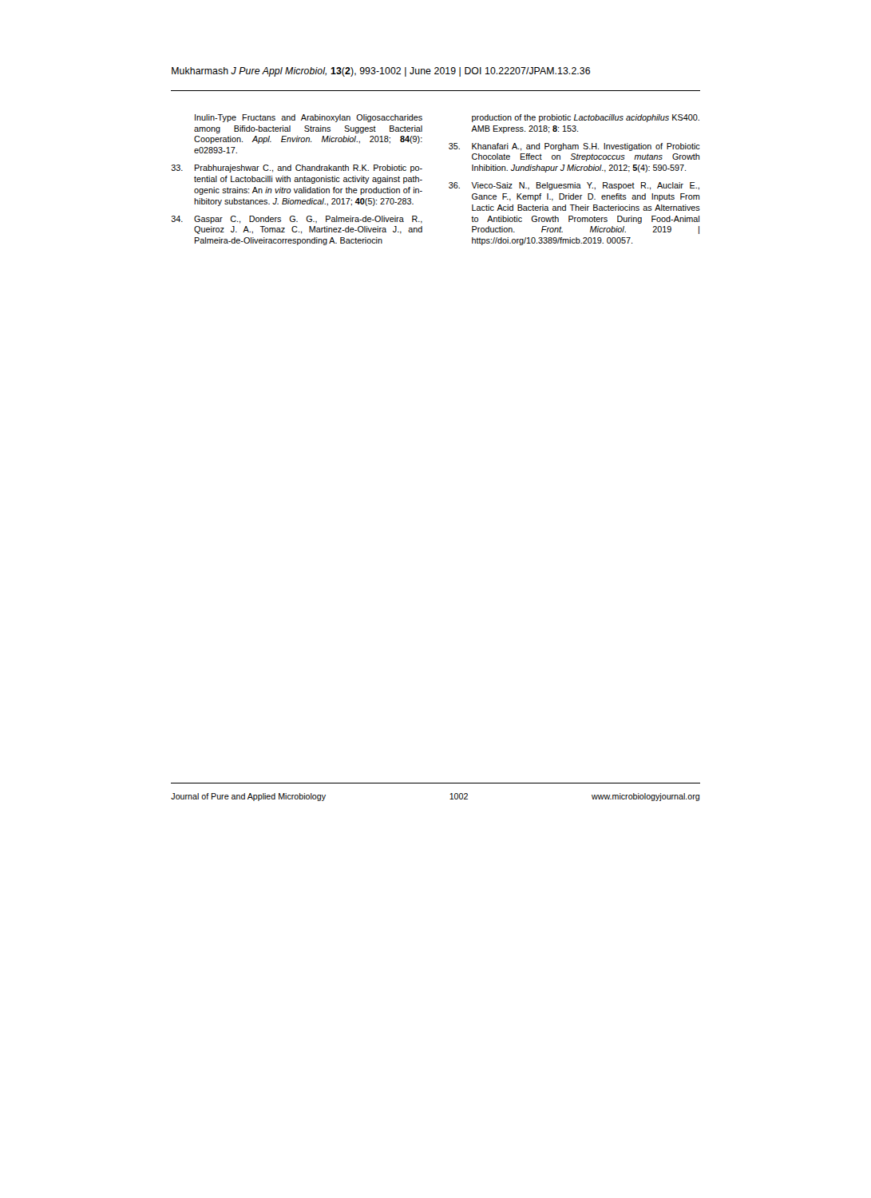Mukharmash J Pure Appl Microbiol, 13(2), 993-1002 | June 2019 | DOI 10.22207/JPAM.13.2.36
Inulin-Type Fructans and Arabinoxylan Oligosaccharides among Bifido-bacterial Strains Suggest Bacterial Cooperation. Appl. Environ. Microbiol., 2018; 84(9): e02893-17.
33.
Prabhurajeshwar C., and Chandrakanth R.K. Probiotic potential of Lactobacilli with antagonistic activity against pathogenic strains: An in vitro validation for the production of inhibitory substances. J. Biomedical., 2017; 40(5): 270-283.
34.
Gaspar C., Donders G. G., Palmeira-de-Oliveira R., Queiroz J. A., Tomaz C., Martinez-de-Oliveira J., and Palmeira-de-Oliveiracorresponding A. Bacteriocin
production of the probiotic Lactobacillus acidophilus KS400. AMB Express. 2018; 8: 153.
35.
Khanafari A., and Porgham S.H. Investigation of Probiotic Chocolate Effect on Streptococcus mutans Growth Inhibition. Jundishapur J Microbiol., 2012; 5(4): 590-597.
36.
Vieco-Saiz N., Belguesmia Y., Raspoet R., Auclair E., Gance F., Kempf I., Drider D. enefits and Inputs From Lactic Acid Bacteria and Their Bacteriocins as Alternatives to Antibiotic Growth Promoters During Food-Animal Production. Front. Microbiol. 2019 | https://doi.org/10.3389/fmicb.2019. 00057.
Journal of Pure and Applied Microbiology
1002
www.microbiologyjournal.org